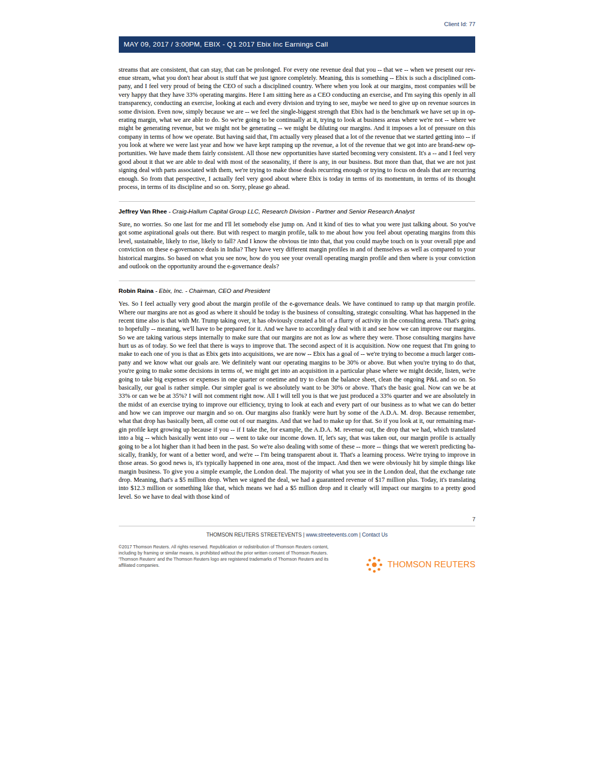Client Id: 77
MAY 09, 2017 / 3:00PM, EBIX - Q1 2017 Ebix Inc Earnings Call
streams that are consistent, that can stay, that can be prolonged. For every one revenue deal that you -- that we -- when we present our revenue stream, what you don't hear about is stuff that we just ignore completely. Meaning, this is something -- Ebix is such a disciplined company, and I feel very proud of being the CEO of such a disciplined country. Where when you look at our margins, most companies will be very happy that they have 33% operating margins. Here I am sitting here as a CEO conducting an exercise, and I'm saying this openly in all transparency, conducting an exercise, looking at each and every division and trying to see, maybe we need to give up on revenue sources in some division. Even now, simply because we are -- we feel the single-biggest strength that Ebix had is the benchmark we have set up in operating margin, what we are able to do. So we're going to be continually at it, trying to look at business areas where we're not -- where we might be generating revenue, but we might not be generating -- we might be diluting our margins. And it imposes a lot of pressure on this company in terms of how we operate. But having said that, I'm actually very pleased that a lot of the revenue that we started getting into -- if you look at where we were last year and how we have kept ramping up the revenue, a lot of the revenue that we got into are brand-new opportunities. We have made them fairly consistent. All those new opportunities have started becoming very consistent. It's a -- and I feel very good about it that we are able to deal with most of the seasonality, if there is any, in our business. But more than that, that we are not just signing deal with parts associated with them, we're trying to make those deals recurring enough or trying to focus on deals that are recurring enough. So from that perspective, I actually feel very good about where Ebix is today in terms of its momentum, in terms of its thought process, in terms of its discipline and so on. Sorry, please go ahead.
Jeffrey Van Rhee - Craig-Hallum Capital Group LLC, Research Division - Partner and Senior Research Analyst
Sure, no worries. So one last for me and I'll let somebody else jump on. And it kind of ties to what you were just talking about. So you've got some aspirational goals out there. But with respect to margin profile, talk to me about how you feel about operating margins from this level, sustainable, likely to rise, likely to fall? And I know the obvious tie into that, that you could maybe touch on is your overall pipe and conviction on these e-governance deals in India? They have very different margin profiles in and of themselves as well as compared to your historical margins. So based on what you see now, how do you see your overall operating margin profile and then where is your conviction and outlook on the opportunity around the e-governance deals?
Robin Raina - Ebix, Inc. - Chairman, CEO and President
Yes. So I feel actually very good about the margin profile of the e-governance deals. We have continued to ramp up that margin profile. Where our margins are not as good as where it should be today is the business of consulting, strategic consulting. What has happened in the recent time also is that with Mr. Trump taking over, it has obviously created a bit of a flurry of activity in the consulting arena. That's going to hopefully -- meaning, we'll have to be prepared for it. And we have to accordingly deal with it and see how we can improve our margins. So we are taking various steps internally to make sure that our margins are not as low as where they were. Those consulting margins have hurt us as of today. So we feel that there is ways to improve that. The second aspect of it is acquisition. Now one request that I'm going to make to each one of you is that as Ebix gets into acquisitions, we are now -- Ebix has a goal of -- we're trying to become a much larger company and we know what our goals are. We definitely want our operating margins to be 30% or above. But when you're trying to do that, you're going to make some decisions in terms of, we might get into an acquisition in a particular phase where we might decide, listen, we're going to take big expenses or expenses in one quarter or onetime and try to clean the balance sheet, clean the ongoing P&L and so on. So basically, our goal is rather simple. Our simpler goal is we absolutely want to be 30% or above. That's the basic goal. Now can we be at 33% or can we be at 35%? I will not comment right now. All I will tell you is that we just produced a 33% quarter and we are absolutely in the midst of an exercise trying to improve our efficiency, trying to look at each and every part of our business as to what we can do better and how we can improve our margin and so on. Our margins also frankly were hurt by some of the A.D.A. M. drop. Because remember, what that drop has basically been, all come out of our margins. And that we had to make up for that. So if you look at it, our remaining margin profile kept growing up because if you -- if I take the, for example, the A.D.A. M. revenue out, the drop that we had, which translated into a big -- which basically went into our -- went to take our income down. If, let's say, that was taken out, our margin profile is actually going to be a lot higher than it had been in the past. So we're also dealing with some of these -- more -- things that we weren't predicting basically, frankly, for want of a better word, and we're -- I'm being transparent about it. That's a learning process. We're trying to improve in those areas. So good news is, it's typically happened in one area, most of the impact. And then we were obviously hit by simple things like margin business. To give you a simple example, the London deal. The majority of what you see in the London deal, that the exchange rate drop. Meaning, that's a $5 million drop. When we signed the deal, we had a guaranteed revenue of $17 million plus. Today, it's translating into $12.3 million or something like that, which means we had a $5 million drop and it clearly will impact our margins to a pretty good level. So we have to deal with those kind of
7
THOMSON REUTERS STREETEVENTS | www.streetevents.com | Contact Us
©2017 Thomson Reuters. All rights reserved. Republication or redistribution of Thomson Reuters content, including by framing or similar means, is prohibited without the prior written consent of Thomson Reuters. 'Thomson Reuters' and the Thomson Reuters logo are registered trademarks of Thomson Reuters and its affiliated companies.
THOMSON REUTERS